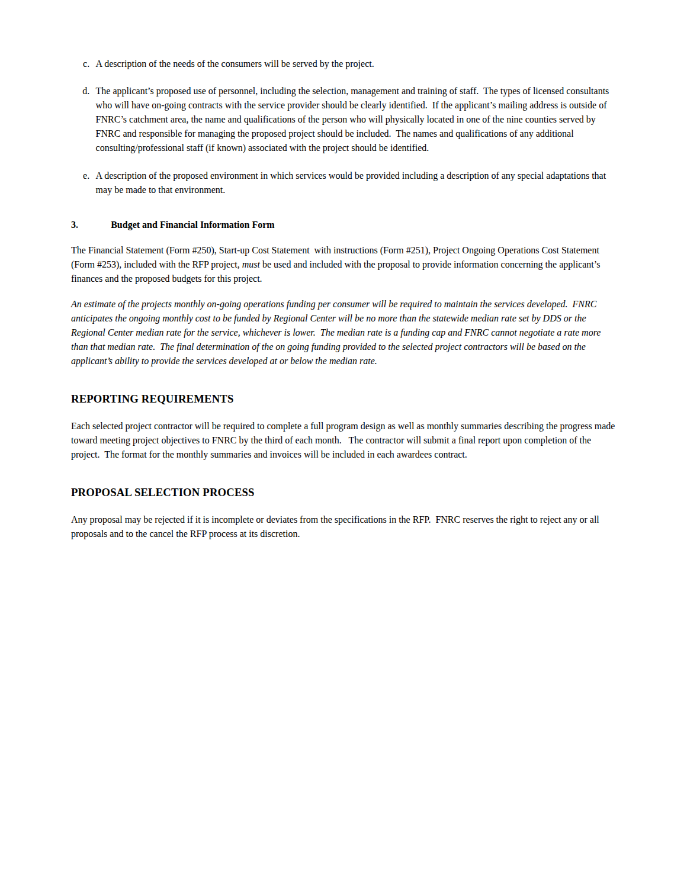A description of the needs of the consumers will be served by the project.
The applicant’s proposed use of personnel, including the selection, management and training of staff. The types of licensed consultants who will have on-going contracts with the service provider should be clearly identified. If the applicant’s mailing address is outside of FNRC’s catchment area, the name and qualifications of the person who will physically located in one of the nine counties served by FNRC and responsible for managing the proposed project should be included. The names and qualifications of any additional consulting/professional staff (if known) associated with the project should be identified.
A description of the proposed environment in which services would be provided including a description of any special adaptations that may be made to that environment.
3. Budget and Financial Information Form
The Financial Statement (Form #250), Start-up Cost Statement with instructions (Form #251), Project Ongoing Operations Cost Statement (Form #253), included with the RFP project, must be used and included with the proposal to provide information concerning the applicant’s finances and the proposed budgets for this project.
An estimate of the projects monthly on-going operations funding per consumer will be required to maintain the services developed. FNRC anticipates the ongoing monthly cost to be funded by Regional Center will be no more than the statewide median rate set by DDS or the Regional Center median rate for the service, whichever is lower. The median rate is a funding cap and FNRC cannot negotiate a rate more than that median rate. The final determination of the on going funding provided to the selected project contractors will be based on the applicant’s ability to provide the services developed at or below the median rate.
REPORTING REQUIREMENTS
Each selected project contractor will be required to complete a full program design as well as monthly summaries describing the progress made toward meeting project objectives to FNRC by the third of each month. The contractor will submit a final report upon completion of the project. The format for the monthly summaries and invoices will be included in each awardees contract.
PROPOSAL SELECTION PROCESS
Any proposal may be rejected if it is incomplete or deviates from the specifications in the RFP. FNRC reserves the right to reject any or all proposals and to the cancel the RFP process at its discretion.